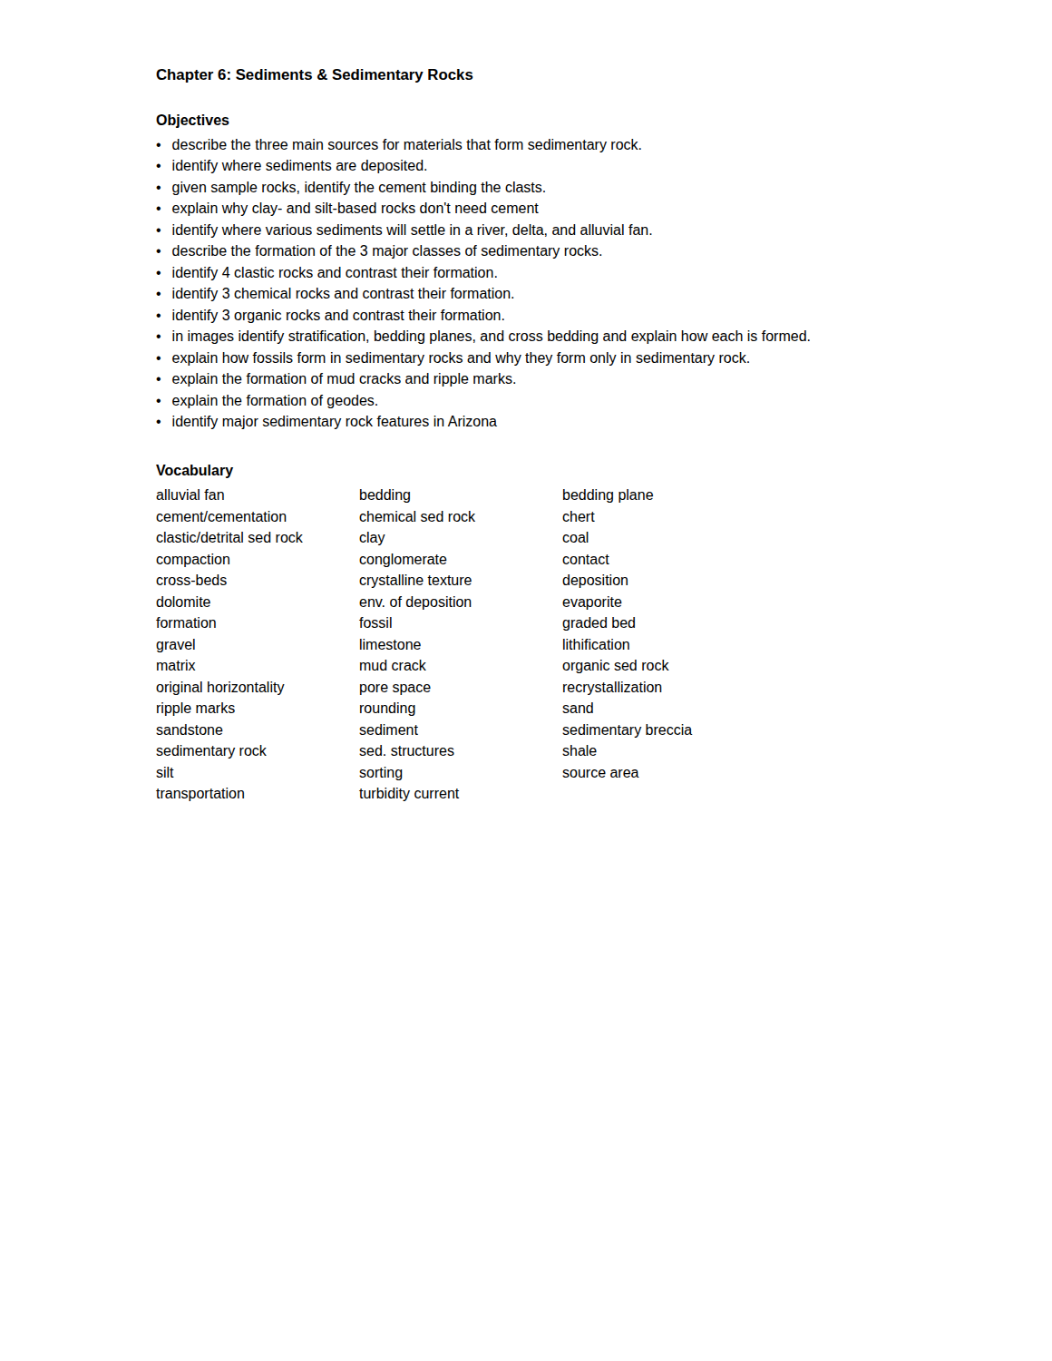Chapter 6: Sediments & Sedimentary Rocks
Objectives
describe the three main sources for materials that form sedimentary rock.
identify where sediments are deposited.
given sample rocks, identify the cement binding the clasts.
explain why clay- and silt-based rocks don't need cement
identify where various sediments will settle in a river, delta, and alluvial fan.
describe the formation of the 3 major classes of sedimentary rocks.
identify 4 clastic rocks and contrast their formation.
identify 3 chemical rocks and contrast their formation.
identify 3 organic rocks and contrast their formation.
in images identify stratification, bedding planes, and cross bedding and explain how each is formed.
explain how fossils form in sedimentary rocks and why they form only in sedimentary rock.
explain the formation of mud cracks and ripple marks.
explain the formation of geodes.
identify major sedimentary rock features in Arizona
Vocabulary
| alluvial fan | bedding | bedding plane |
| cement/cementation | chemical sed rock | chert |
| clastic/detrital sed rock | clay | coal |
| compaction | conglomerate | contact |
| cross-beds | crystalline texture | deposition |
| dolomite | env. of deposition | evaporite |
| formation | fossil | graded bed |
| gravel | limestone | lithification |
| matrix | mud crack | organic sed rock |
| original horizontality | pore space | recrystallization |
| ripple marks | rounding | sand |
| sandstone | sediment | sedimentary breccia |
| sedimentary rock | sed. structures | shale |
| silt | sorting | source area |
| transportation | turbidity current | |